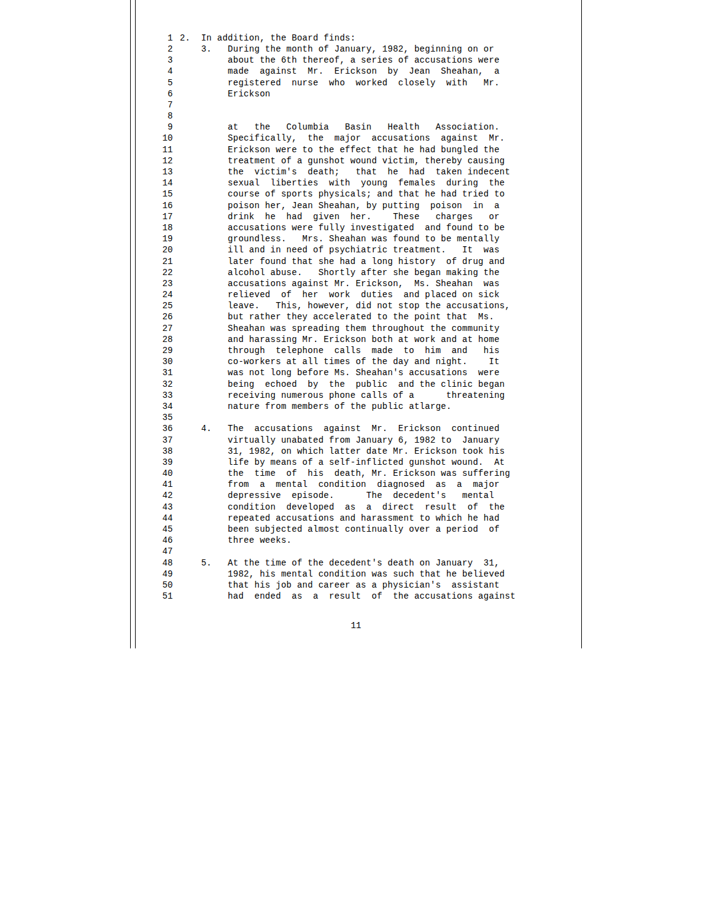1
2
3
4
5
6
7
8
9
10
11
12
13
14
15
16
17
18
19
20
21
22
23
24
25
26
27
28
29
30
31
32
33
34
35
36
37
38
39
40
41
42
43
44
45
46
47
48
49
50
51
2. In addition, the Board finds: 3. During the month of January, 1982, beginning on or about the 6th thereof, a series of accusations were made against Mr. Erickson by Jean Sheahan, a registered nurse who worked closely with Mr. Erickson at the Columbia Basin Health Association. Specifically, the major accusations against Mr. Erickson were to the effect that he had bungled the treatment of a gunshot wound victim, thereby causing the victim's death; that he had taken indecent sexual liberties with young females during the course of sports physicals; and that he had tried to poison her, Jean Sheahan, by putting poison in a drink he had given her. These charges or accusations were fully investigated and found to be groundless. Mrs. Sheahan was found to be mentally ill and in need of psychiatric treatment. It was later found that she had a long history of drug and alcohol abuse. Shortly after she began making the accusations against Mr. Erickson, Ms. Sheahan was relieved of her work duties and placed on sick leave. This, however, did not stop the accusations, but rather they accelerated to the point that Ms. Sheahan was spreading them throughout the community and harassing Mr. Erickson both at work and at home through telephone calls made to him and his co-workers at all times of the day and night. It was not long before Ms. Sheahan's accusations were being echoed by the public and the clinic began receiving numerous phone calls of a threatening nature from members of the public atlarge. 4. The accusations against Mr. Erickson continued virtually unabated from January 6, 1982 to January 31, 1982, on which latter date Mr. Erickson took his life by means of a self-inflicted gunshot wound. At the time of his death, Mr. Erickson was suffering from a mental condition diagnosed as a major depressive episode. The decedent's mental condition developed as a direct result of the repeated accusations and harassment to which he had been subjected almost continually over a period of three weeks. 5. At the time of the decedent's death on January 31, 1982, his mental condition was such that he believed that his job and career as a physician's assistant had ended as a result of the accusations against
11